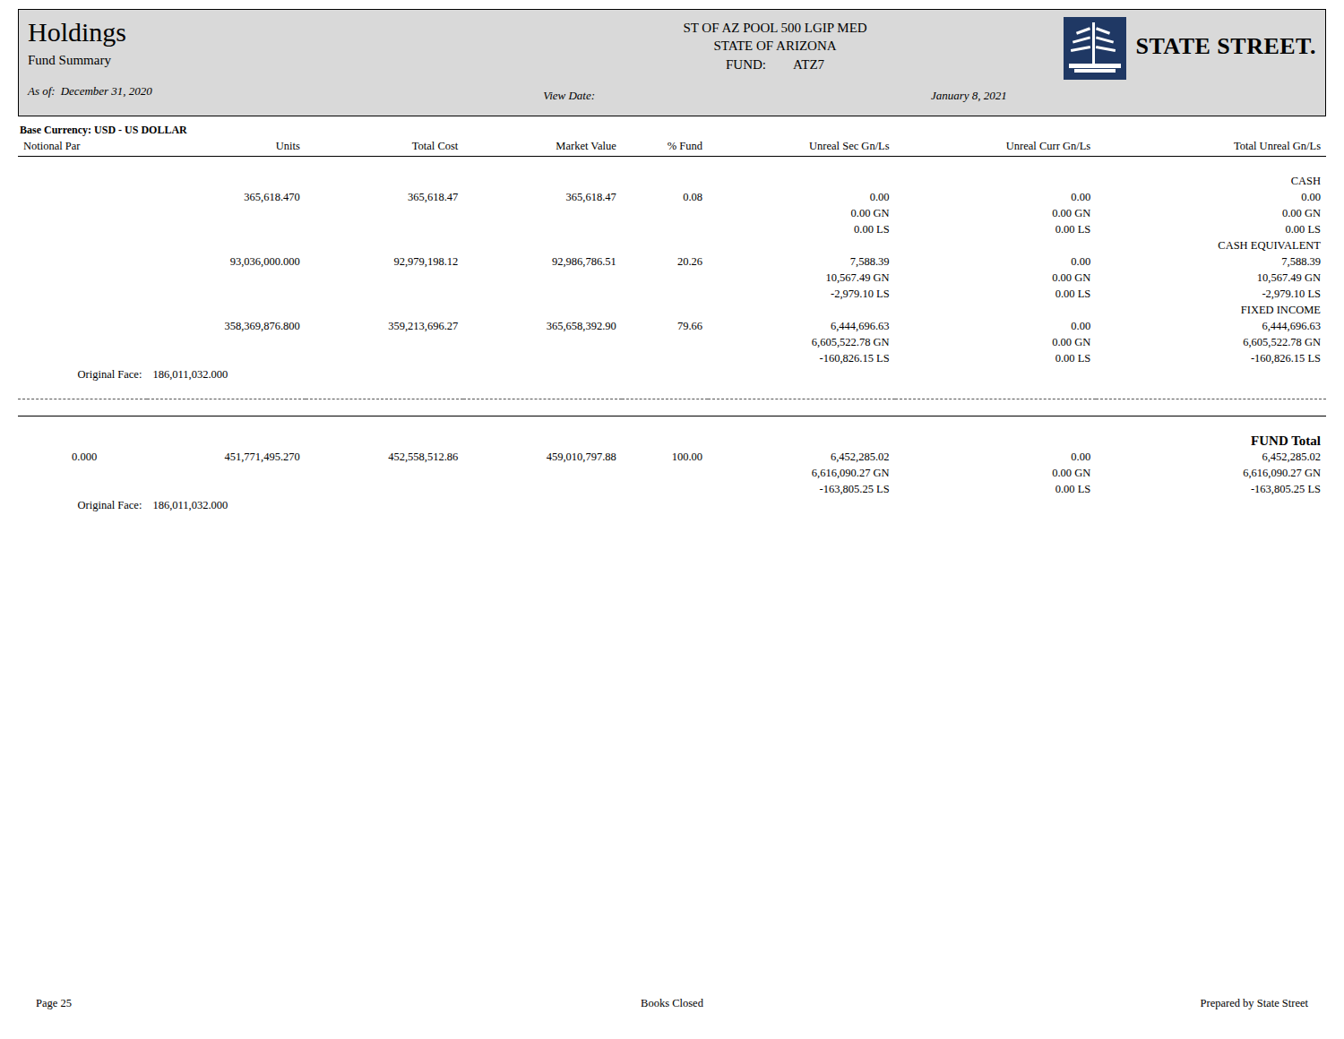Holdings
Fund Summary
As of: December 31, 2020
ST OF AZ POOL 500 LGIP MED
STATE OF ARIZONA
FUND: ATZ7
View Date: January 8, 2021
STATE STREET.
Base Currency: USD - US DOLLAR
| Notional Par | Units | Total Cost | Market Value | % Fund | Unreal Sec Gn/Ls | Unreal Curr Gn/Ls | Total Unreal Gn/Ls |
| --- | --- | --- | --- | --- | --- | --- | --- |
| CASH |
| | 365,618.470 | 365,618.47 | 365,618.47 | 0.08 | 0.00 | 0.00 | 0.00 |
| | | | | | 0.00 GN | 0.00 GN | 0.00 GN |
| | | | | | 0.00 LS | 0.00 LS | 0.00 LS |
| CASH EQUIVALENT |
| | 93,036,000.000 | 92,979,198.12 | 92,986,786.51 | 20.26 | 7,588.39 | 0.00 | 7,588.39 |
| | | | | | 10,567.49 GN | 0.00 GN | 10,567.49 GN |
| | | | | | -2,979.10 LS | 0.00 LS | -2,979.10 LS |
| FIXED INCOME |
| | 358,369,876.800 | 359,213,696.27 | 365,658,392.90 | 79.66 | 6,444,696.63 | 0.00 | 6,444,696.63 |
| | | | | | 6,605,522.78 GN | 0.00 GN | 6,605,522.78 GN |
| | | | | | -160,826.15 LS | 0.00 LS | -160,826.15 LS |
| Original Face: | 186,011,032.000 | |
| FUND Total |
| 0.000 | 451,771,495.270 | 452,558,512.86 | 459,010,797.88 | 100.00 | 6,452,285.02 | 0.00 | 6,452,285.02 |
| | | | | | 6,616,090.27 GN | 0.00 GN | 6,616,090.27 GN |
| | | | | | -163,805.25 LS | 0.00 LS | -163,805.25 LS |
| Original Face: | 186,011,032.000 | |
Page 25
Books Closed
Prepared by State Street